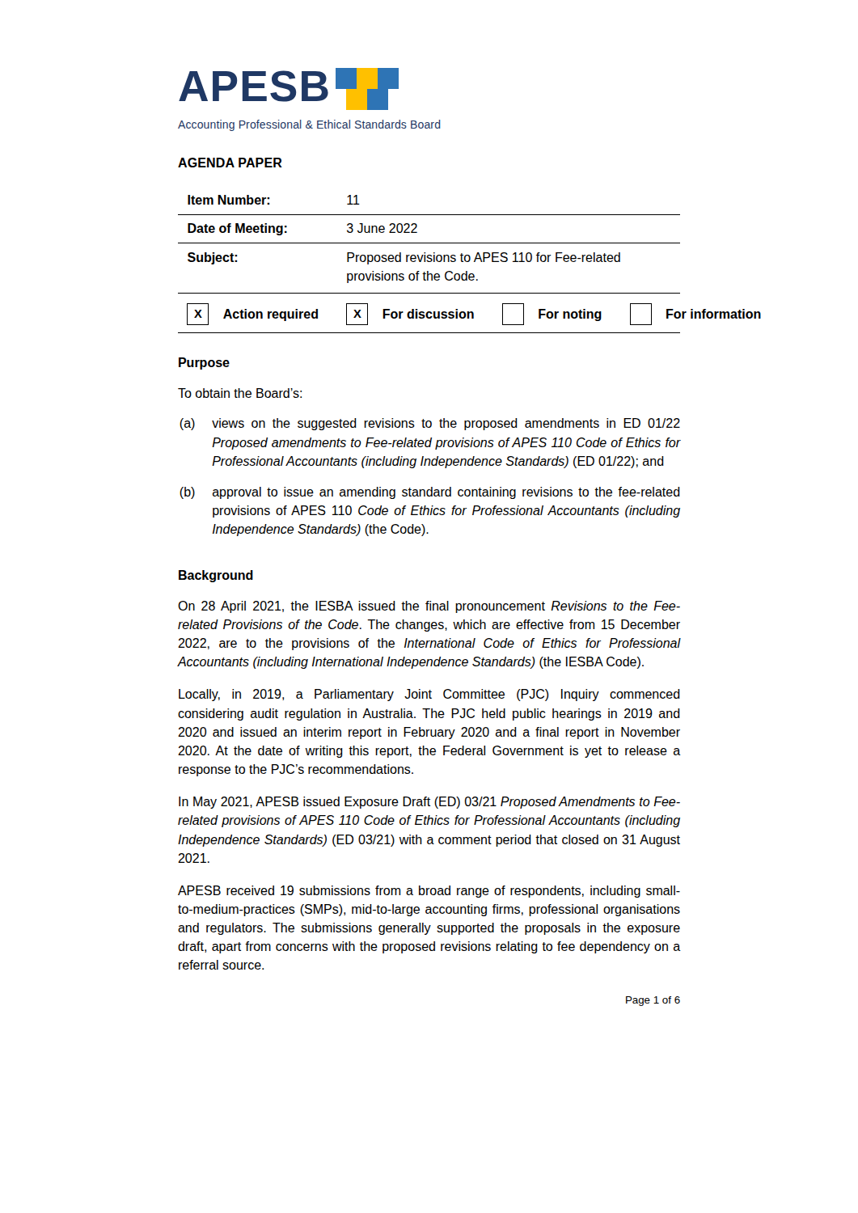APESB
Accounting Professional & Ethical Standards Board
AGENDA PAPER
| Item Number: | 11 |
| Date of Meeting: | 3 June 2022 |
| Subject: | Proposed revisions to APES 110 for Fee-related provisions of the Code. |
X Action required X For discussion For noting For information
Purpose
To obtain the Board’s:
(a) views on the suggested revisions to the proposed amendments in ED 01/22 Proposed amendments to Fee-related provisions of APES 110 Code of Ethics for Professional Accountants (including Independence Standards) (ED 01/22); and
(b) approval to issue an amending standard containing revisions to the fee-related provisions of APES 110 Code of Ethics for Professional Accountants (including Independence Standards) (the Code).
Background
On 28 April 2021, the IESBA issued the final pronouncement Revisions to the Fee-related Provisions of the Code. The changes, which are effective from 15 December 2022, are to the provisions of the International Code of Ethics for Professional Accountants (including International Independence Standards) (the IESBA Code).
Locally, in 2019, a Parliamentary Joint Committee (PJC) Inquiry commenced considering audit regulation in Australia. The PJC held public hearings in 2019 and 2020 and issued an interim report in February 2020 and a final report in November 2020. At the date of writing this report, the Federal Government is yet to release a response to the PJC’s recommendations.
In May 2021, APESB issued Exposure Draft (ED) 03/21 Proposed Amendments to Fee-related provisions of APES 110 Code of Ethics for Professional Accountants (including Independence Standards) (ED 03/21) with a comment period that closed on 31 August 2021.
APESB received 19 submissions from a broad range of respondents, including small-to-medium-practices (SMPs), mid-to-large accounting firms, professional organisations and regulators. The submissions generally supported the proposals in the exposure draft, apart from concerns with the proposed revisions relating to fee dependency on a referral source.
Page 1 of 6